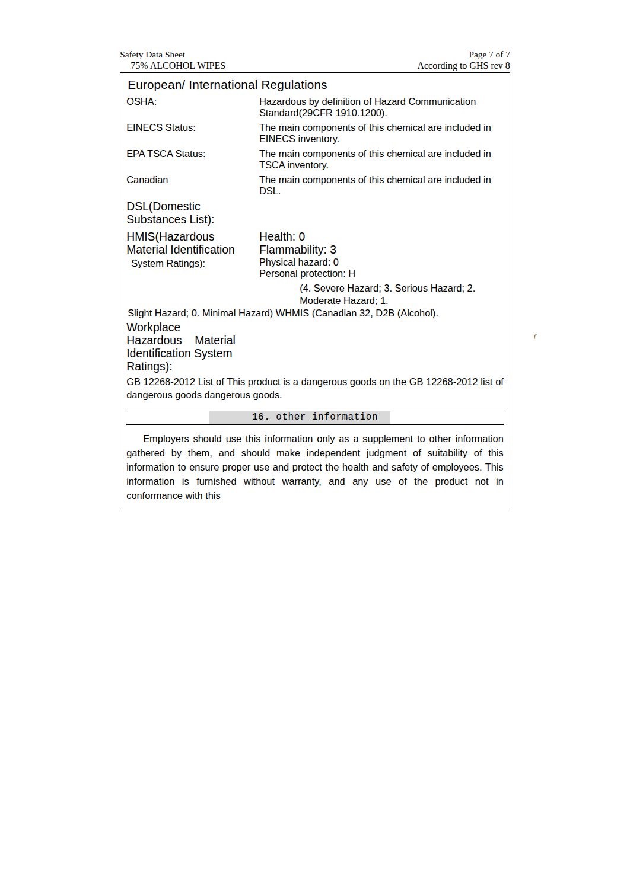Safety Data Sheet
Page 7 of 7
75% ALCOHOL WIPES
According to GHS rev 8
European/ International Regulations
| OSHA: | Hazardous by definition of Hazard Communication Standard(29CFR 1910.1200). |
| EINECS Status: | The main components of this chemical are included in EINECS inventory. |
| EPA TSCA Status: | The main components of this chemical are included in TSCA inventory. |
| Canadian | The main components of this chemical are included in DSL. |
| DSL(Domestic Substances List): | |
| HMIS(Hazardous Material Identification System Ratings): | Health: 0 Flammability: 3 Physical hazard: 0 Personal protection: H |
(4. Severe Hazard; 3. Serious Hazard; 2. Moderate Hazard; 1. Slight Hazard; 0. Minimal Hazard) WHMIS (Canadian 32, D2B (Alcohol).
Workplace Hazardous Material Identification System Ratings):
GB 12268-2012 List of This product is a dangerous goods on the GB 12268-2012 list of dangerous goods dangerous goods.
16. other information
Employers should use this information only as a supplement to other information gathered by them, and should make independent judgment of suitability of this information to ensure proper use and protect the health and safety of employees. This information is furnished without warranty, and any use of the product not in conformance with this
ɾ